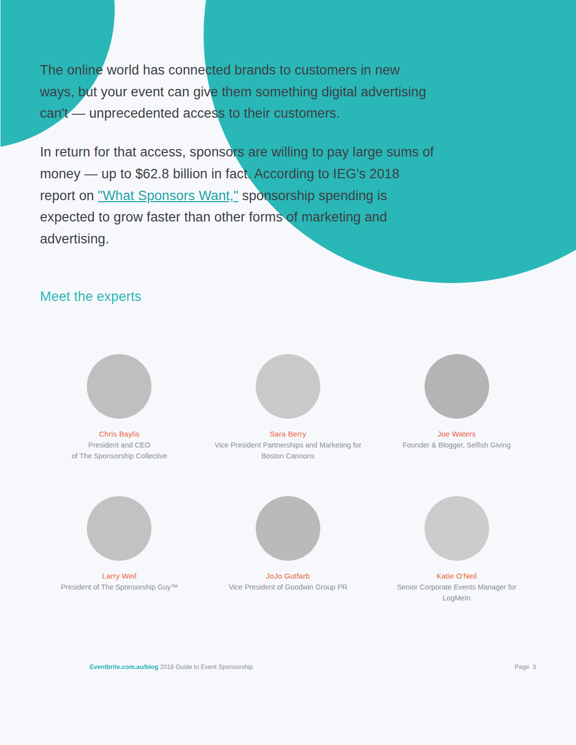The online world has connected brands to customers in new ways, but your event can give them something digital advertising can't — unprecedented access to their customers.
In return for that access, sponsors are willing to pay large sums of money — up to $62.8 billion in fact. According to IEG's 2018 report on "What Sponsors Want," sponsorship spending is expected to grow faster than other forms of marketing and advertising.
Meet the experts
Chris Baylis
President and CEO
of The Sponsorship Collective
Sara Berry
Vice President Partnerships and Marketing for Boston Cannons
Joe Waters
Founder & Blogger, Selfish Giving
Larry Weil
President of The Sponsorship Guy™
JoJo Gutfarb
Vice President of Goodwin Group PR
Katie O'Neil
Senior Corporate Events Manager for LogMeIn
Eventbrite.com.au/blog 2018 Guide to Event Sponsorship
Page 3